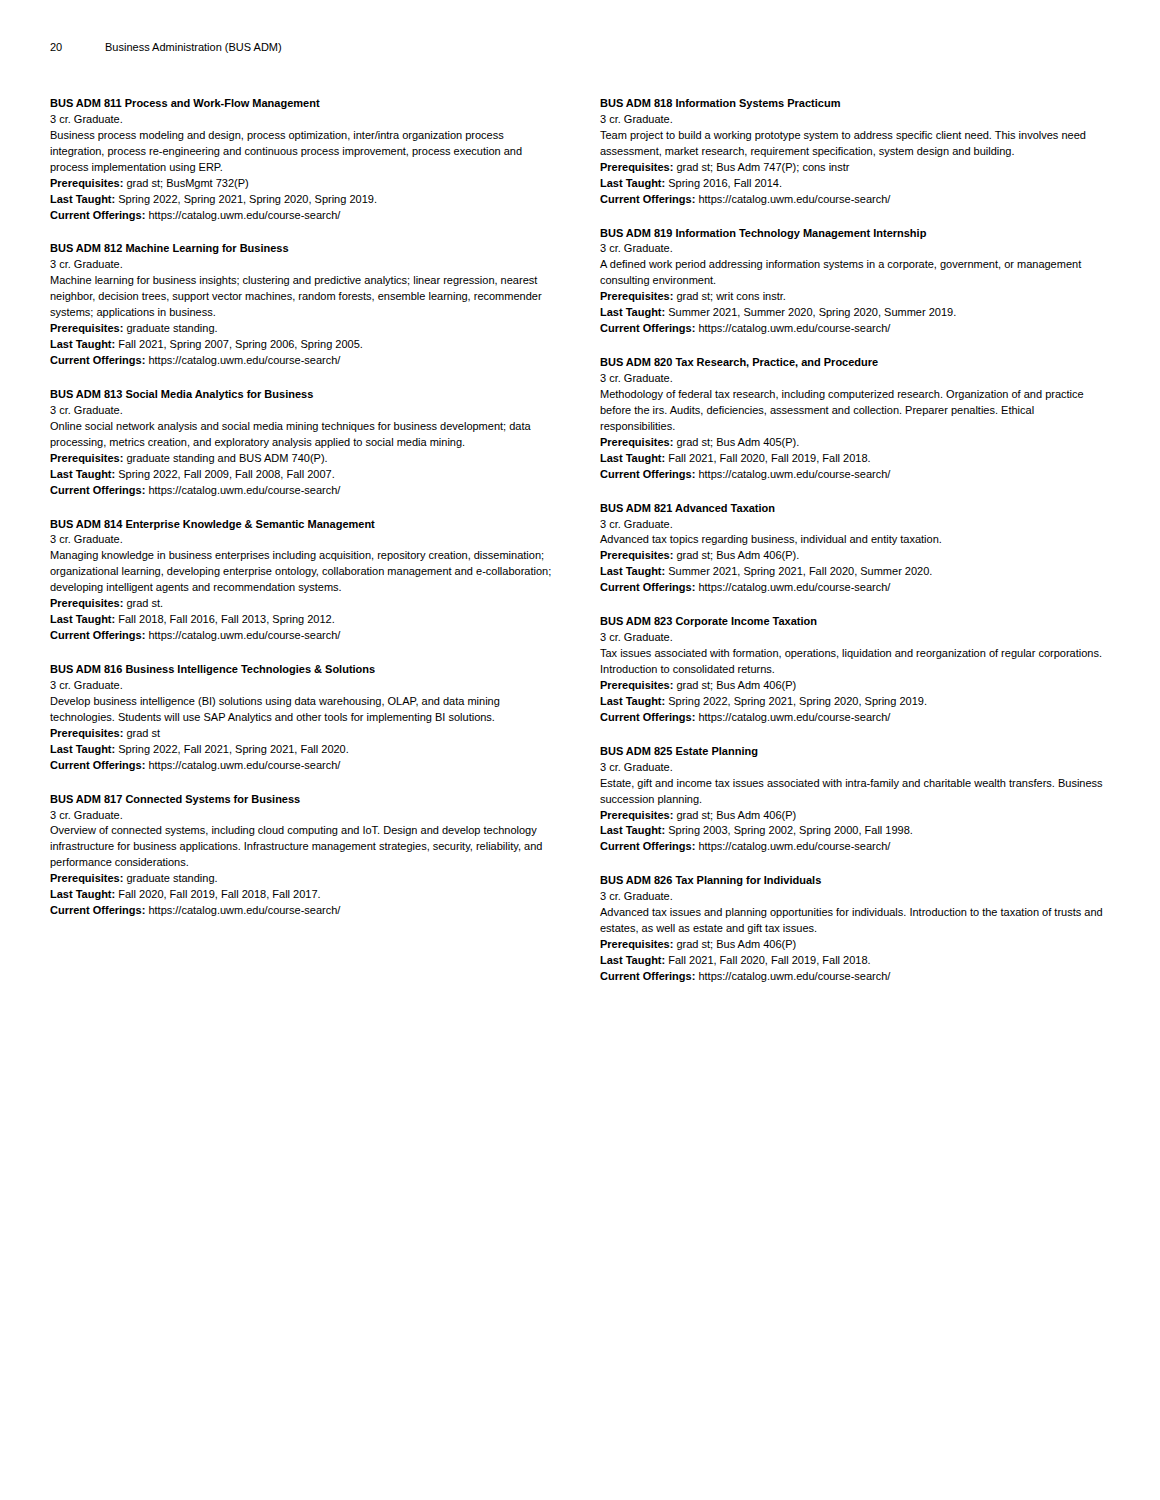20 Business Administration (BUS ADM)
BUS ADM 811 Process and Work-Flow Management
3 cr. Graduate.
Business process modeling and design, process optimization, inter/intra organization process integration, process re-engineering and continuous process improvement, process execution and process implementation using ERP.
Prerequisites: grad st; BusMgmt 732(P)
Last Taught: Spring 2022, Spring 2021, Spring 2020, Spring 2019.
Current Offerings: https://catalog.uwm.edu/course-search/
BUS ADM 812 Machine Learning for Business
3 cr. Graduate.
Machine learning for business insights; clustering and predictive analytics; linear regression, nearest neighbor, decision trees, support vector machines, random forests, ensemble learning, recommender systems; applications in business.
Prerequisites: graduate standing.
Last Taught: Fall 2021, Spring 2007, Spring 2006, Spring 2005.
Current Offerings: https://catalog.uwm.edu/course-search/
BUS ADM 813 Social Media Analytics for Business
3 cr. Graduate.
Online social network analysis and social media mining techniques for business development; data processing, metrics creation, and exploratory analysis applied to social media mining.
Prerequisites: graduate standing and BUS ADM 740(P).
Last Taught: Spring 2022, Fall 2009, Fall 2008, Fall 2007.
Current Offerings: https://catalog.uwm.edu/course-search/
BUS ADM 814 Enterprise Knowledge & Semantic Management
3 cr. Graduate.
Managing knowledge in business enterprises including acquisition, repository creation, dissemination; organizational learning, developing enterprise ontology, collaboration management and e-collaboration; developing intelligent agents and recommendation systems.
Prerequisites: grad st.
Last Taught: Fall 2018, Fall 2016, Fall 2013, Spring 2012.
Current Offerings: https://catalog.uwm.edu/course-search/
BUS ADM 816 Business Intelligence Technologies & Solutions
3 cr. Graduate.
Develop business intelligence (BI) solutions using data warehousing, OLAP, and data mining technologies. Students will use SAP Analytics and other tools for implementing BI solutions.
Prerequisites: grad st
Last Taught: Spring 2022, Fall 2021, Spring 2021, Fall 2020.
Current Offerings: https://catalog.uwm.edu/course-search/
BUS ADM 817 Connected Systems for Business
3 cr. Graduate.
Overview of connected systems, including cloud computing and IoT. Design and develop technology infrastructure for business applications. Infrastructure management strategies, security, reliability, and performance considerations.
Prerequisites: graduate standing.
Last Taught: Fall 2020, Fall 2019, Fall 2018, Fall 2017.
Current Offerings: https://catalog.uwm.edu/course-search/
BUS ADM 818 Information Systems Practicum
3 cr. Graduate.
Team project to build a working prototype system to address specific client need. This involves need assessment, market research, requirement specification, system design and building.
Prerequisites: grad st; Bus Adm 747(P); cons instr
Last Taught: Spring 2016, Fall 2014.
Current Offerings: https://catalog.uwm.edu/course-search/
BUS ADM 819 Information Technology Management Internship
3 cr. Graduate.
A defined work period addressing information systems in a corporate, government, or management consulting environment.
Prerequisites: grad st; writ cons instr.
Last Taught: Summer 2021, Summer 2020, Spring 2020, Summer 2019.
Current Offerings: https://catalog.uwm.edu/course-search/
BUS ADM 820 Tax Research, Practice, and Procedure
3 cr. Graduate.
Methodology of federal tax research, including computerized research. Organization of and practice before the irs. Audits, deficiencies, assessment and collection. Preparer penalties. Ethical responsibilities.
Prerequisites: grad st; Bus Adm 405(P).
Last Taught: Fall 2021, Fall 2020, Fall 2019, Fall 2018.
Current Offerings: https://catalog.uwm.edu/course-search/
BUS ADM 821 Advanced Taxation
3 cr. Graduate.
Advanced tax topics regarding business, individual and entity taxation.
Prerequisites: grad st; Bus Adm 406(P).
Last Taught: Summer 2021, Spring 2021, Fall 2020, Summer 2020.
Current Offerings: https://catalog.uwm.edu/course-search/
BUS ADM 823 Corporate Income Taxation
3 cr. Graduate.
Tax issues associated with formation, operations, liquidation and reorganization of regular corporations. Introduction to consolidated returns.
Prerequisites: grad st; Bus Adm 406(P)
Last Taught: Spring 2022, Spring 2021, Spring 2020, Spring 2019.
Current Offerings: https://catalog.uwm.edu/course-search/
BUS ADM 825 Estate Planning
3 cr. Graduate.
Estate, gift and income tax issues associated with intra-family and charitable wealth transfers. Business succession planning.
Prerequisites: grad st; Bus Adm 406(P)
Last Taught: Spring 2003, Spring 2002, Spring 2000, Fall 1998.
Current Offerings: https://catalog.uwm.edu/course-search/
BUS ADM 826 Tax Planning for Individuals
3 cr. Graduate.
Advanced tax issues and planning opportunities for individuals. Introduction to the taxation of trusts and estates, as well as estate and gift tax issues.
Prerequisites: grad st; Bus Adm 406(P)
Last Taught: Fall 2021, Fall 2020, Fall 2019, Fall 2018.
Current Offerings: https://catalog.uwm.edu/course-search/